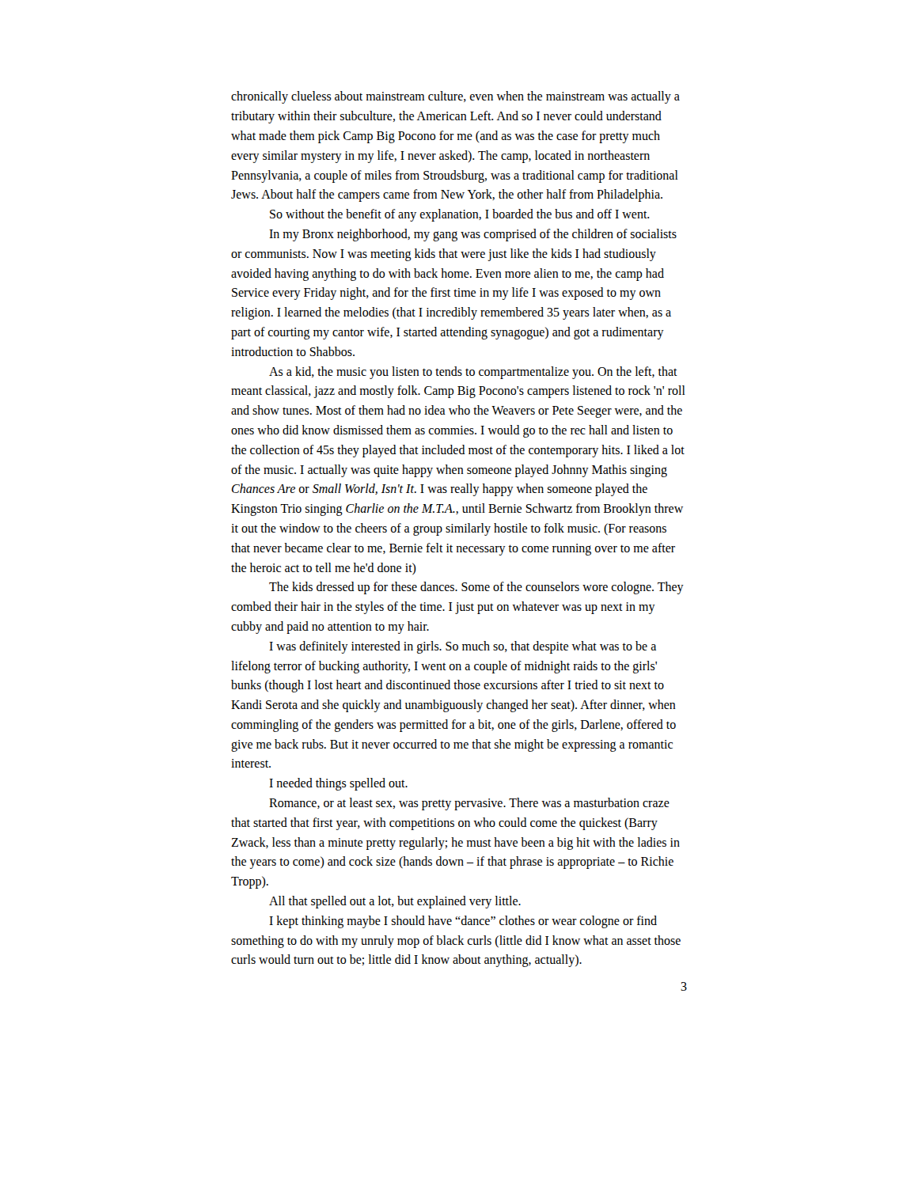chronically clueless about mainstream culture, even when the mainstream was actually a tributary within their subculture, the American Left. And so I never could understand what made them pick Camp Big Pocono for me (and as was the case for pretty much every similar mystery in my life, I never asked). The camp, located in northeastern Pennsylvania, a couple of miles from Stroudsburg, was a traditional camp for traditional Jews. About half the campers came from New York, the other half from Philadelphia.
So without the benefit of any explanation, I boarded the bus and off I went.
In my Bronx neighborhood, my gang was comprised of the children of socialists or communists. Now I was meeting kids that were just like the kids I had studiously avoided having anything to do with back home. Even more alien to me, the camp had Service every Friday night, and for the first time in my life I was exposed to my own religion. I learned the melodies (that I incredibly remembered 35 years later when, as a part of courting my cantor wife, I started attending synagogue) and got a rudimentary introduction to Shabbos.
As a kid, the music you listen to tends to compartmentalize you. On the left, that meant classical, jazz and mostly folk. Camp Big Pocono's campers listened to rock 'n' roll and show tunes. Most of them had no idea who the Weavers or Pete Seeger were, and the ones who did know dismissed them as commies. I would go to the rec hall and listen to the collection of 45s they played that included most of the contemporary hits. I liked a lot of the music. I actually was quite happy when someone played Johnny Mathis singing Chances Are or Small World, Isn't It. I was really happy when someone played the Kingston Trio singing Charlie on the M.T.A., until Bernie Schwartz from Brooklyn threw it out the window to the cheers of a group similarly hostile to folk music. (For reasons that never became clear to me, Bernie felt it necessary to come running over to me after the heroic act to tell me he'd done it)
The kids dressed up for these dances. Some of the counselors wore cologne. They combed their hair in the styles of the time. I just put on whatever was up next in my cubby and paid no attention to my hair.
I was definitely interested in girls. So much so, that despite what was to be a lifelong terror of bucking authority, I went on a couple of midnight raids to the girls' bunks (though I lost heart and discontinued those excursions after I tried to sit next to Kandi Serota and she quickly and unambiguously changed her seat). After dinner, when commingling of the genders was permitted for a bit, one of the girls, Darlene, offered to give me back rubs. But it never occurred to me that she might be expressing a romantic interest.
I needed things spelled out.
Romance, or at least sex, was pretty pervasive. There was a masturbation craze that started that first year, with competitions on who could come the quickest (Barry Zwack, less than a minute pretty regularly; he must have been a big hit with the ladies in the years to come) and cock size (hands down – if that phrase is appropriate – to Richie Tropp).
All that spelled out a lot, but explained very little.
I kept thinking maybe I should have “dance” clothes or wear cologne or find something to do with my unruly mop of black curls (little did I know what an asset those curls would turn out to be; little did I know about anything, actually).
3